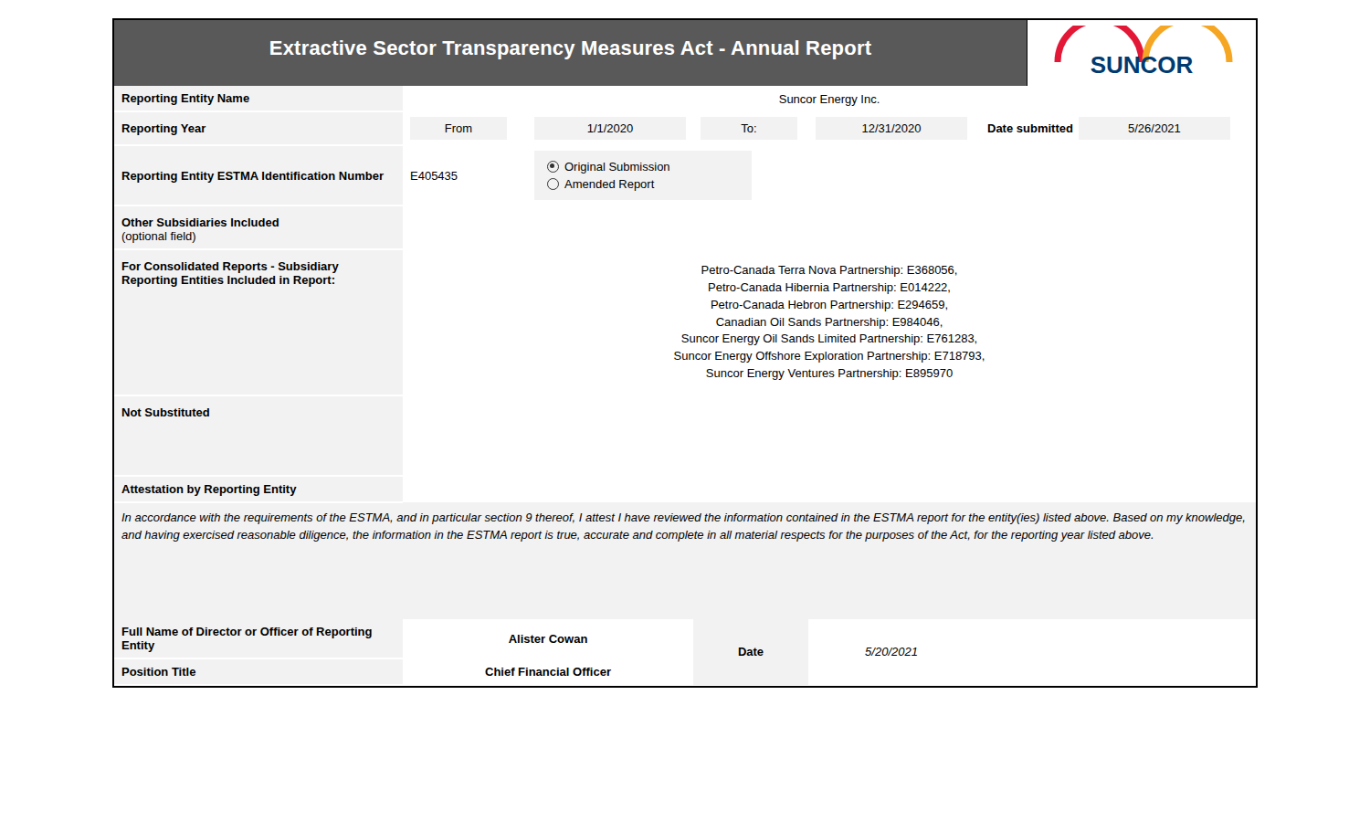Extractive Sector Transparency Measures Act - Annual Report
SUNCOR
| Reporting Entity Name | Suncor Energy Inc. |
| Reporting Year | From | 1/1/2020 | To: | 12/31/2020 | Date submitted 5/26/2021 |
| Reporting Entity ESTMA Identification Number | E405435 | Original Submission Amended Report | |
| Other Subsidiaries Included (optional field) | |
| For Consolidated Reports - Subsidiary Reporting Entities Included in Report: | Petro-Canada Terra Nova Partnership: E368056, Petro-Canada Hibernia Partnership: E014222, Petro-Canada Hebron Partnership: E294659, Canadian Oil Sands Partnership: E984046, Suncor Energy Oil Sands Limited Partnership: E761283, Suncor Energy Offshore Exploration Partnership: E718793, Suncor Energy Ventures Partnership: E895970 |
| Not Substituted | |
| Attestation by Reporting Entity | |
| In accordance with the requirements of the ESTMA, and in particular section 9 thereof, I attest I have reviewed the information contained in the ESTMA report for the entity(ies) listed above. Based on my knowledge, and having exercised reasonable diligence, the information in the ESTMA report is true, accurate and complete in all material respects for the purposes of the Act, for the reporting year listed above. |
| Full Name of Director or Officer of Reporting Entity | Alister Cowan | Date | 5/20/2021 | |
| Position Title | Chief Financial Officer | |